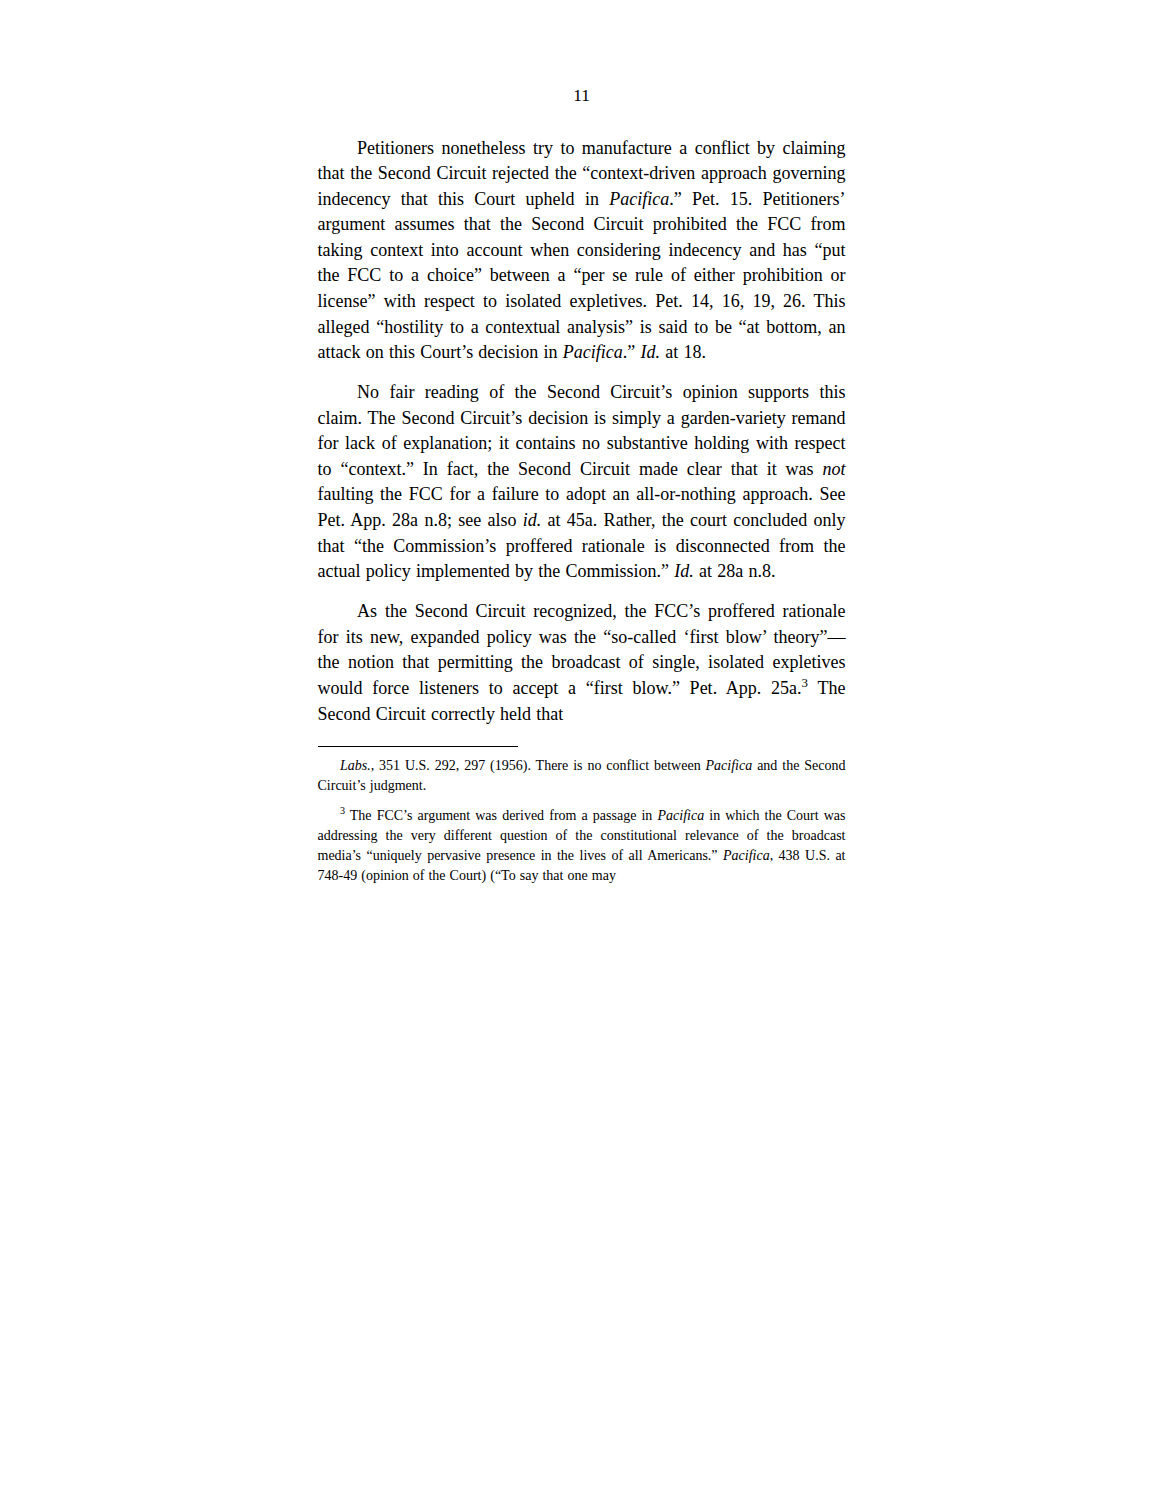11
Petitioners nonetheless try to manufacture a conflict by claiming that the Second Circuit rejected the “context-driven approach governing indecency that this Court upheld in Pacifica.” Pet. 15. Petitioners’ argument assumes that the Second Circuit prohibited the FCC from taking context into account when considering indecency and has “put the FCC to a choice” between a “per se rule of either prohibition or license” with respect to isolated expletives. Pet. 14, 16, 19, 26. This alleged “hostility to a contextual analysis” is said to be “at bottom, an attack on this Court’s decision in Pacifica.” Id. at 18.
No fair reading of the Second Circuit’s opinion supports this claim. The Second Circuit’s decision is simply a garden-variety remand for lack of explanation; it contains no substantive holding with respect to “context.” In fact, the Second Circuit made clear that it was not faulting the FCC for a failure to adopt an all-or-nothing approach. See Pet. App. 28a n.8; see also id. at 45a. Rather, the court concluded only that “the Commission’s proffered rationale is disconnected from the actual policy implemented by the Commission.” Id. at 28a n.8.
As the Second Circuit recognized, the FCC’s proffered rationale for its new, expanded policy was the “so-called ‘first blow’ theory”—the notion that permitting the broadcast of single, isolated expletives would force listeners to accept a “first blow.” Pet. App. 25a.3 The Second Circuit correctly held that
Labs., 351 U.S. 292, 297 (1956). There is no conflict between Pacifica and the Second Circuit’s judgment.
3 The FCC’s argument was derived from a passage in Pacifica in which the Court was addressing the very different question of the constitutional relevance of the broadcast media’s “uniquely pervasive presence in the lives of all Americans.” Pacifica, 438 U.S. at 748-49 (opinion of the Court) (“To say that one may